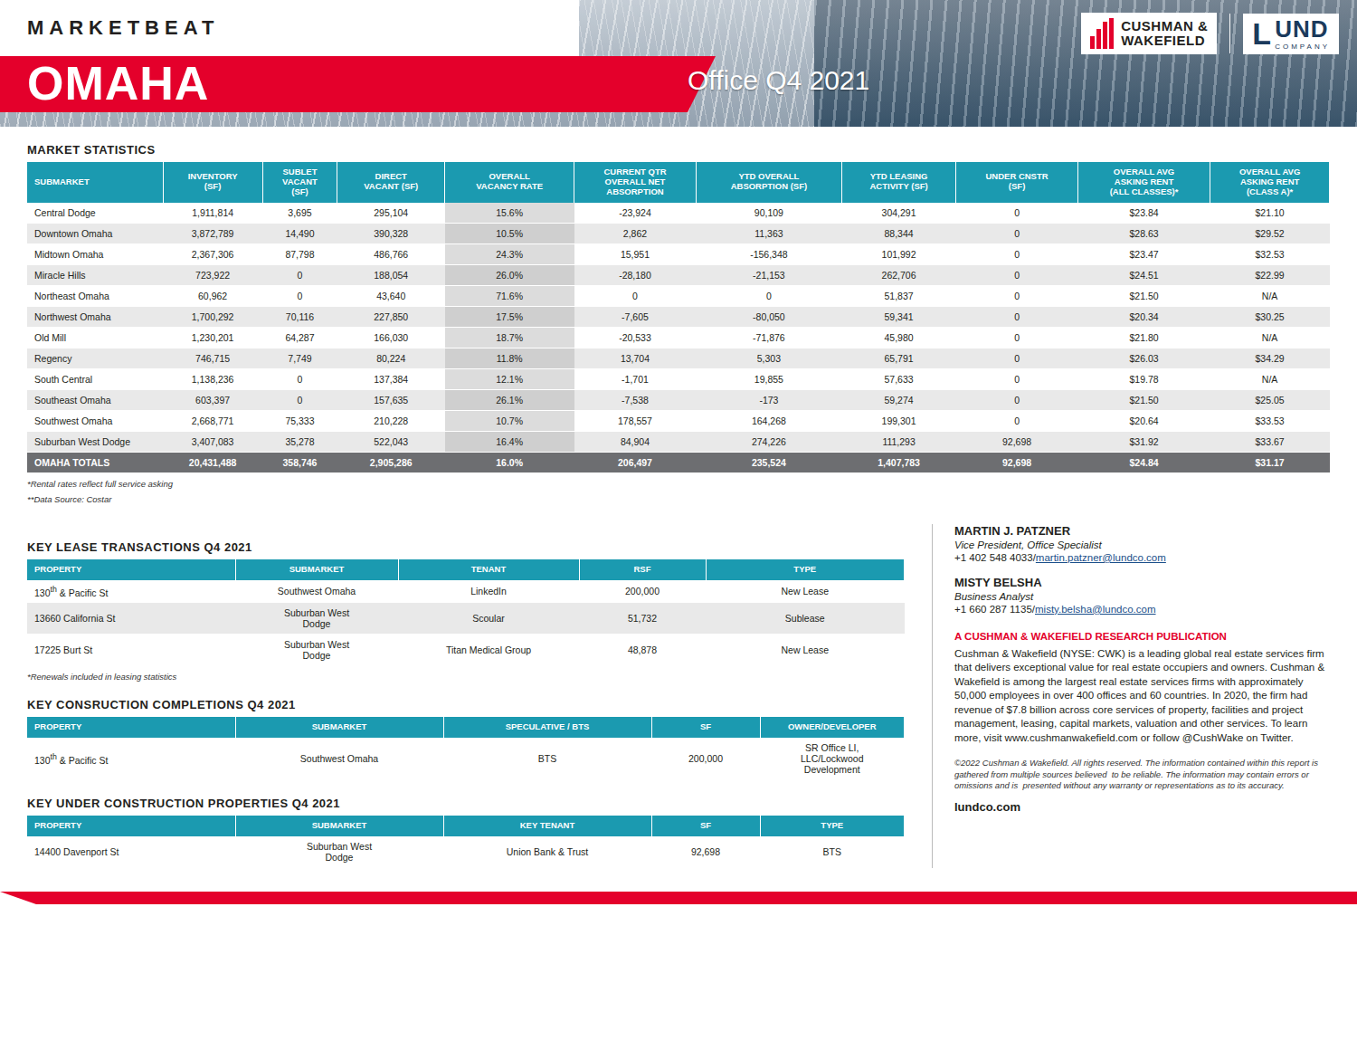MARKETBEAT
OMAHA
Office Q4 2021
CUSHMAN &
WAKEFIELD
L
UND
COMPANY
MARKET STATISTICS
| SUBMARKET | INVENTORY (SF) | SUBLET VACANT (SF) | DIRECT VACANT (SF) | OVERALL VACANCY RATE | CURRENT QTR OVERALL NET ABSORPTION | YTD OVERALL ABSORPTION (SF) | YTD LEASING ACTIVITY (SF) | UNDER CNSTR (SF) | OVERALL AVG ASKING RENT (ALL CLASSES)* | OVERALL AVG ASKING RENT (CLASS A)* |
| --- | --- | --- | --- | --- | --- | --- | --- | --- | --- | --- |
| Central Dodge | 1,911,814 | 3,695 | 295,104 | 15.6% | -23,924 | 90,109 | 304,291 | 0 | $23.84 | $21.10 |
| Downtown Omaha | 3,872,789 | 14,490 | 390,328 | 10.5% | 2,862 | 11,363 | 88,344 | 0 | $28.63 | $29.52 |
| Midtown Omaha | 2,367,306 | 87,798 | 486,766 | 24.3% | 15,951 | -156,348 | 101,992 | 0 | $23.47 | $32.53 |
| Miracle Hills | 723,922 | 0 | 188,054 | 26.0% | -28,180 | -21,153 | 262,706 | 0 | $24.51 | $22.99 |
| Northeast Omaha | 60,962 | 0 | 43,640 | 71.6% | 0 | 0 | 51,837 | 0 | $21.50 | N/A |
| Northwest Omaha | 1,700,292 | 70,116 | 227,850 | 17.5% | -7,605 | -80,050 | 59,341 | 0 | $20.34 | $30.25 |
| Old Mill | 1,230,201 | 64,287 | 166,030 | 18.7% | -20,533 | -71,876 | 45,980 | 0 | $21.80 | N/A |
| Regency | 746,715 | 7,749 | 80,224 | 11.8% | 13,704 | 5,303 | 65,791 | 0 | $26.03 | $34.29 |
| South Central | 1,138,236 | 0 | 137,384 | 12.1% | -1,701 | 19,855 | 57,633 | 0 | $19.78 | N/A |
| Southeast Omaha | 603,397 | 0 | 157,635 | 26.1% | -7,538 | -173 | 59,274 | 0 | $21.50 | $25.05 |
| Southwest Omaha | 2,668,771 | 75,333 | 210,228 | 10.7% | 178,557 | 164,268 | 199,301 | 0 | $20.64 | $33.53 |
| Suburban West Dodge | 3,407,083 | 35,278 | 522,043 | 16.4% | 84,904 | 274,226 | 111,293 | 92,698 | $31.92 | $33.67 |
| OMAHA TOTALS | 20,431,488 | 358,746 | 2,905,286 | 16.0% | 206,497 | 235,524 | 1,407,783 | 92,698 | $24.84 | $31.17 |
*Rental rates reflect full service asking
**Data Source: Costar
KEY LEASE TRANSACTIONS Q4 2021
| PROPERTY | SUBMARKET | TENANT | RSF | TYPE |
| --- | --- | --- | --- | --- |
| 130 th & Pacific St | Southwest Omaha | LinkedIn | 200,000 | New Lease |
| 13660 California St | Suburban West Dodge | Scoular | 51,732 | Sublease |
| 17225 Burt St | Suburban West Dodge | Titan Medical Group | 48,878 | New Lease |
*Renewals included in leasing statistics
KEY CONSRUCTION COMPLETIONS Q4 2021
| PROPERTY | SUBMARKET | SPECULATIVE / BTS | SF | OWNER/DEVELOPER |
| --- | --- | --- | --- | --- |
| 130 th & Pacific St | Southwest Omaha | BTS | 200,000 | SR Office LI, LLC/Lockwood Development |
KEY UNDER CONSTRUCTION PROPERTIES Q4 2021
| PROPERTY | SUBMARKET | KEY TENANT | SF | TYPE |
| --- | --- | --- | --- | --- |
| 14400 Davenport St | Suburban West Dodge | Union Bank & Trust | 92,698 | BTS |
MARTIN J. PATZNER
Vice President, Office Specialist
+1 402 548 4033/martin.patzner@lundco.com
MISTY BELSHA
Business Analyst
+1 660 287 1135/misty.belsha@lundco.com
A CUSHMAN & WAKEFIELD RESEARCH PUBLICATION
Cushman & Wakefield (NYSE: CWK) is a leading global real estate services firm that delivers exceptional value for real estate occupiers and owners. Cushman & Wakefield is among the largest real estate services firms with approximately 50,000 employees in over 400 offices and 60 countries. In 2020, the firm had revenue of $7.8 billion across core services of property, facilities and project management, leasing, capital markets, valuation and other services. To learn more, visit www.cushmanwakefield.com or follow @CushWake on Twitter.
©2022 Cushman & Wakefield. All rights reserved. The information contained within this report is gathered from multiple sources believed to be reliable. The information may contain errors or omissions and is presented without any warranty or representations as to its accuracy.
lundco.com